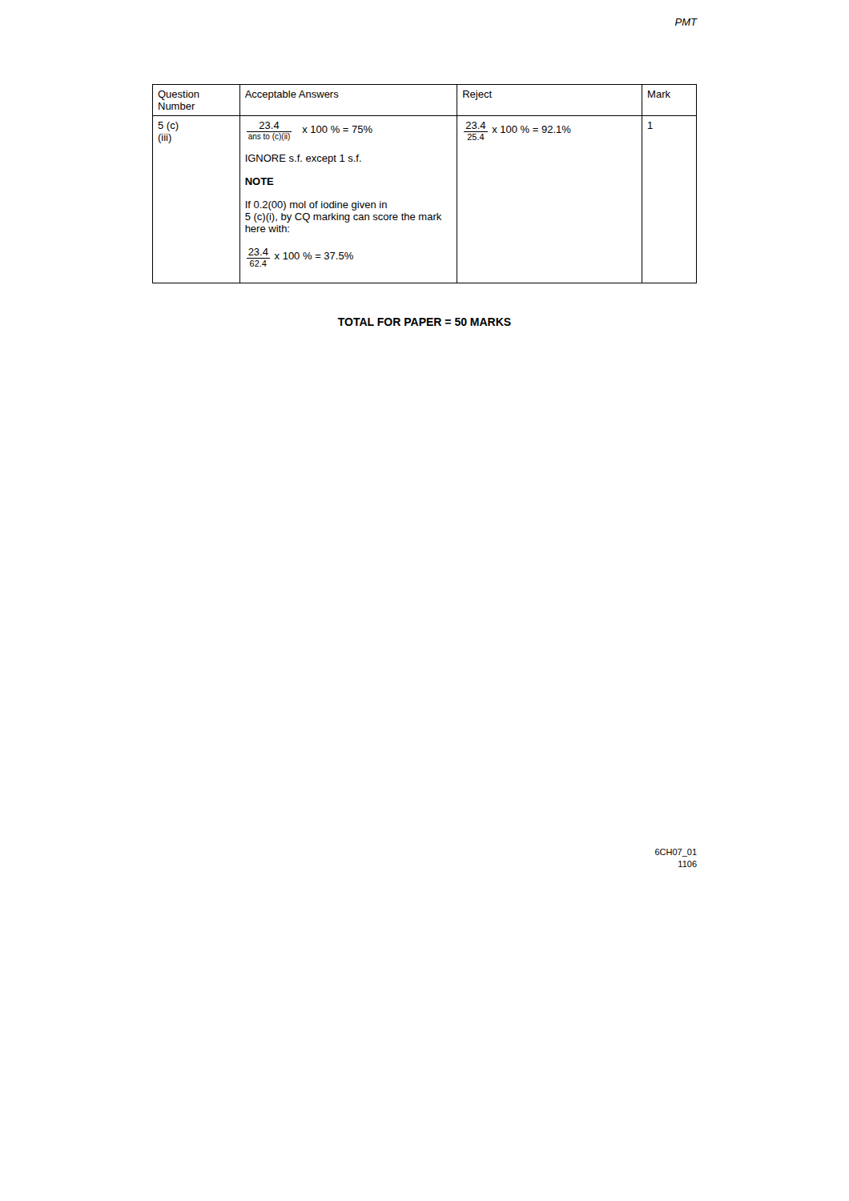PMT
| Question Number | Acceptable Answers | Reject | Mark |
| --- | --- | --- | --- |
| 5 (c) (iii) | 23.4 ans to (c)(ii) x 100 % = 75% IGNORE s.f. except 1 s.f. NOTE If 0.2(00) mol of iodine given in 5 (c)(i), by CQ marking can score the mark here with: 23.4 62.4 x 100 % = 37.5% | 23.4 25.4 x 100 % = 92.1% | 1 |
TOTAL FOR PAPER = 50 MARKS
6CH07_01
1106